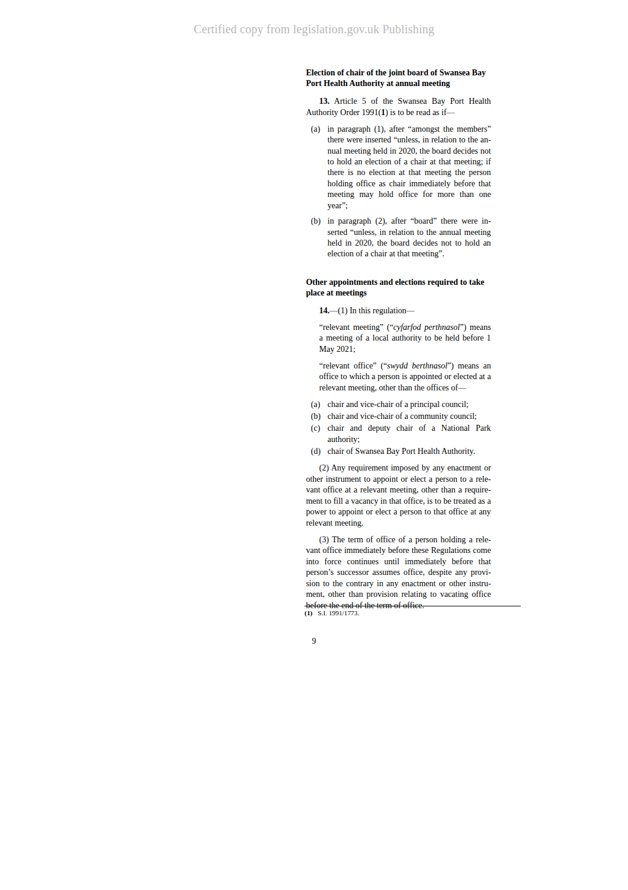Certified copy from legislation.gov.uk Publishing
Election of chair of the joint board of Swansea Bay Port Health Authority at annual meeting
13. Article 5 of the Swansea Bay Port Health Authority Order 1991(1) is to be read as if—
(a) in paragraph (1), after “amongst the members” there were inserted “unless, in relation to the annual meeting held in 2020, the board decides not to hold an election of a chair at that meeting; if there is no election at that meeting the person holding office as chair immediately before that meeting may hold office for more than one year”;
(b) in paragraph (2), after “board” there were inserted “unless, in relation to the annual meeting held in 2020, the board decides not to hold an election of a chair at that meeting”.
Other appointments and elections required to take place at meetings
14.—(1) In this regulation—
“relevant meeting” (“cyfarfod perthnasol”) means a meeting of a local authority to be held before 1 May 2021;
“relevant office” (“swydd berthnasol”) means an office to which a person is appointed or elected at a relevant meeting, other than the offices of—
(a) chair and vice-chair of a principal council;
(b) chair and vice-chair of a community council;
(c) chair and deputy chair of a National Park authority;
(d) chair of Swansea Bay Port Health Authority.
(2) Any requirement imposed by any enactment or other instrument to appoint or elect a person to a relevant office at a relevant meeting, other than a requirement to fill a vacancy in that office, is to be treated as a power to appoint or elect a person to that office at any relevant meeting.
(3) The term of office of a person holding a relevant office immediately before these Regulations come into force continues until immediately before that person’s successor assumes office, despite any provision to the contrary in any enactment or other instrument, other than provision relating to vacating office before the end of the term of office.
(1) S.I. 1991/1773.
9